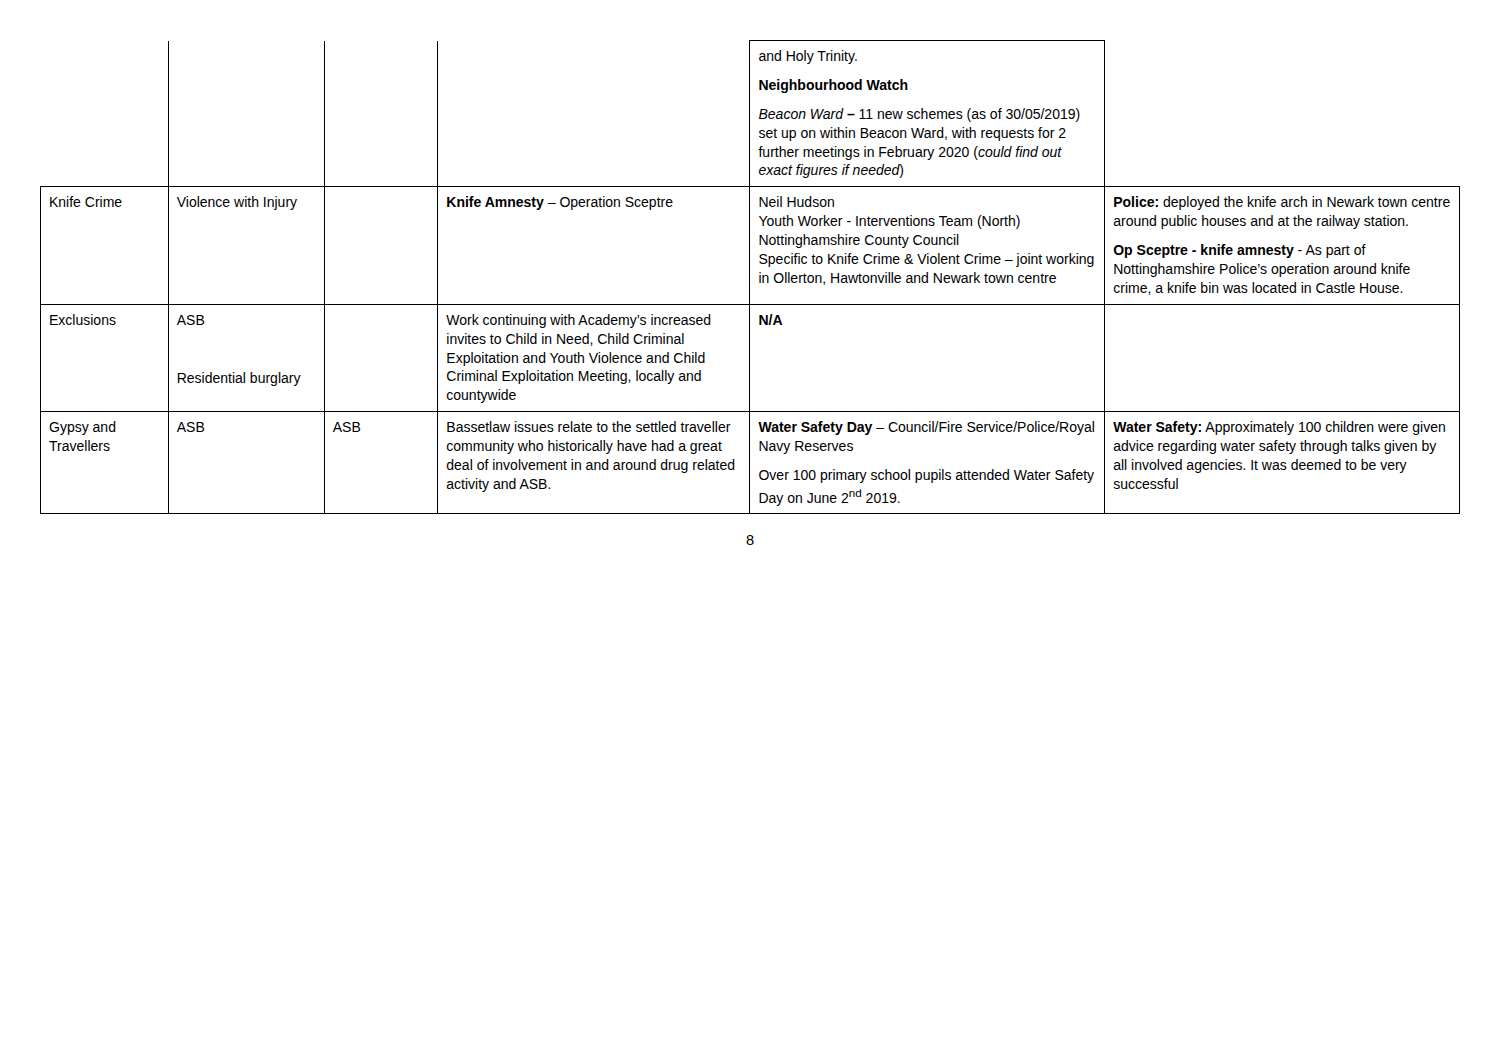| | | | | and Holy Trinity. Neighbourhood Watch Beacon Ward – 11 new schemes (as of 30/05/2019) set up on within Beacon Ward, with requests for 2 further meetings in February 2020 ( could find out exact figures if needed ) | |
| Knife Crime | Violence with Injury | | Knife Amnesty – Operation Sceptre | Neil Hudson Youth Worker - Interventions Team (North) Nottinghamshire County Council Specific to Knife Crime & Violent Crime – joint working in Ollerton, Hawtonville and Newark town centre | Police: deployed the knife arch in Newark town centre around public houses and at the railway station. Op Sceptre - knife amnesty - As part of Nottinghamshire Police’s operation around knife crime, a knife bin was located in Castle House. |
| Exclusions | ASB Residential burglary | | Work continuing with Academy’s increased invites to Child in Need, Child Criminal Exploitation and Youth Violence and Child Criminal Exploitation Meeting, locally and countywide | N/A | |
| Gypsy and Travellers | ASB | ASB | Bassetlaw issues relate to the settled traveller community who historically have had a great deal of involvement in and around drug related activity and ASB. | Water Safety Day – Council/Fire Service/Police/Royal Navy Reserves Over 100 primary school pupils attended Water Safety Day on June 2 nd 2019. | Water Safety: Approximately 100 children were given advice regarding water safety through talks given by all involved agencies. It was deemed to be very successful |
8